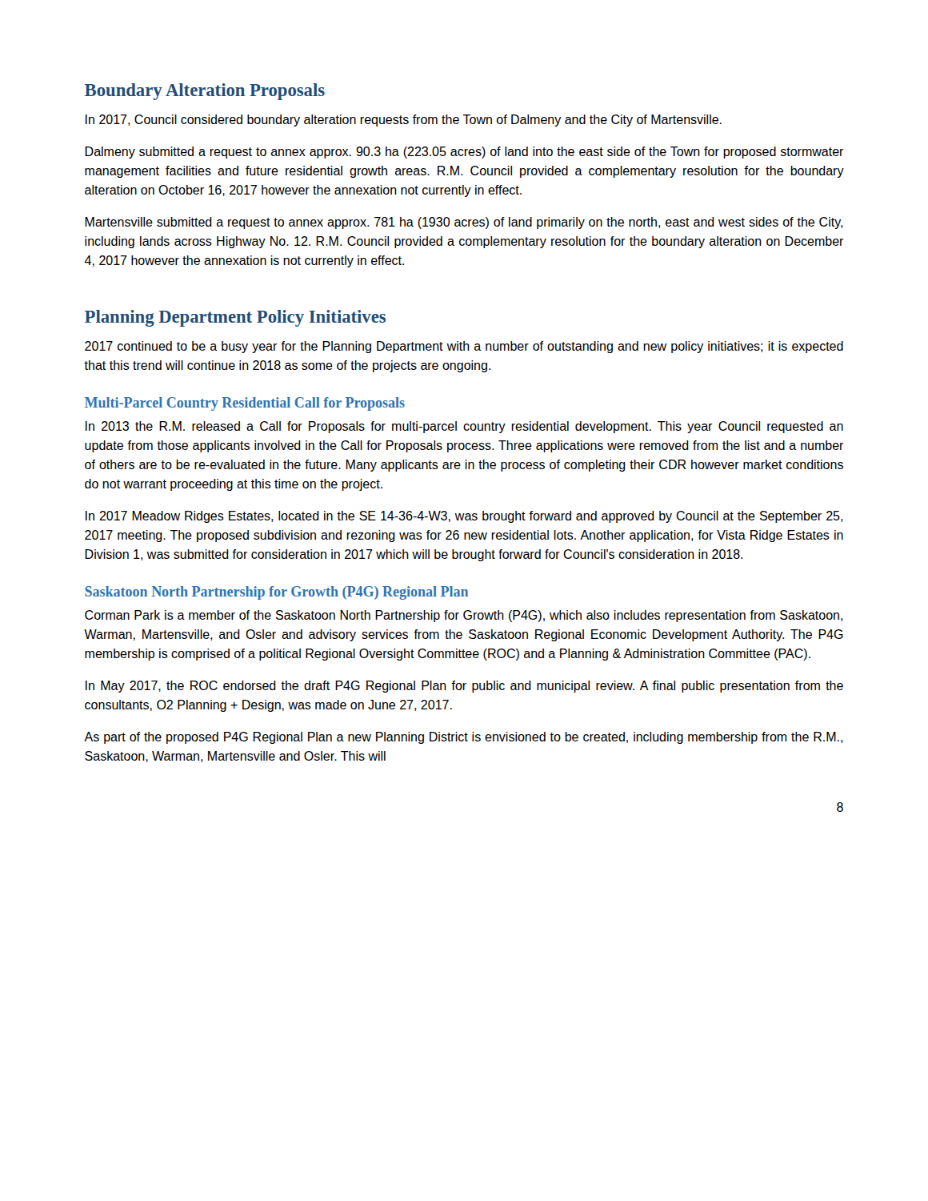Boundary Alteration Proposals
In 2017, Council considered boundary alteration requests from the Town of Dalmeny and the City of Martensville.
Dalmeny submitted a request to annex approx. 90.3 ha (223.05 acres) of land into the east side of the Town for proposed stormwater management facilities and future residential growth areas. R.M. Council provided a complementary resolution for the boundary alteration on October 16, 2017 however the annexation not currently in effect.
Martensville submitted a request to annex approx. 781 ha (1930 acres) of land primarily on the north, east and west sides of the City, including lands across Highway No. 12. R.M. Council provided a complementary resolution for the boundary alteration on December 4, 2017 however the annexation is not currently in effect.
Planning Department Policy Initiatives
2017 continued to be a busy year for the Planning Department with a number of outstanding and new policy initiatives; it is expected that this trend will continue in 2018 as some of the projects are ongoing.
Multi-Parcel Country Residential Call for Proposals
In 2013 the R.M. released a Call for Proposals for multi-parcel country residential development. This year Council requested an update from those applicants involved in the Call for Proposals process. Three applications were removed from the list and a number of others are to be re-evaluated in the future. Many applicants are in the process of completing their CDR however market conditions do not warrant proceeding at this time on the project.
In 2017 Meadow Ridges Estates, located in the SE 14-36-4-W3, was brought forward and approved by Council at the September 25, 2017 meeting. The proposed subdivision and rezoning was for 26 new residential lots. Another application, for Vista Ridge Estates in Division 1, was submitted for consideration in 2017 which will be brought forward for Council's consideration in 2018.
Saskatoon North Partnership for Growth (P4G) Regional Plan
Corman Park is a member of the Saskatoon North Partnership for Growth (P4G), which also includes representation from Saskatoon, Warman, Martensville, and Osler and advisory services from the Saskatoon Regional Economic Development Authority. The P4G membership is comprised of a political Regional Oversight Committee (ROC) and a Planning & Administration Committee (PAC).
In May 2017, the ROC endorsed the draft P4G Regional Plan for public and municipal review. A final public presentation from the consultants, O2 Planning + Design, was made on June 27, 2017.
As part of the proposed P4G Regional Plan a new Planning District is envisioned to be created, including membership from the R.M., Saskatoon, Warman, Martensville and Osler. This will
8